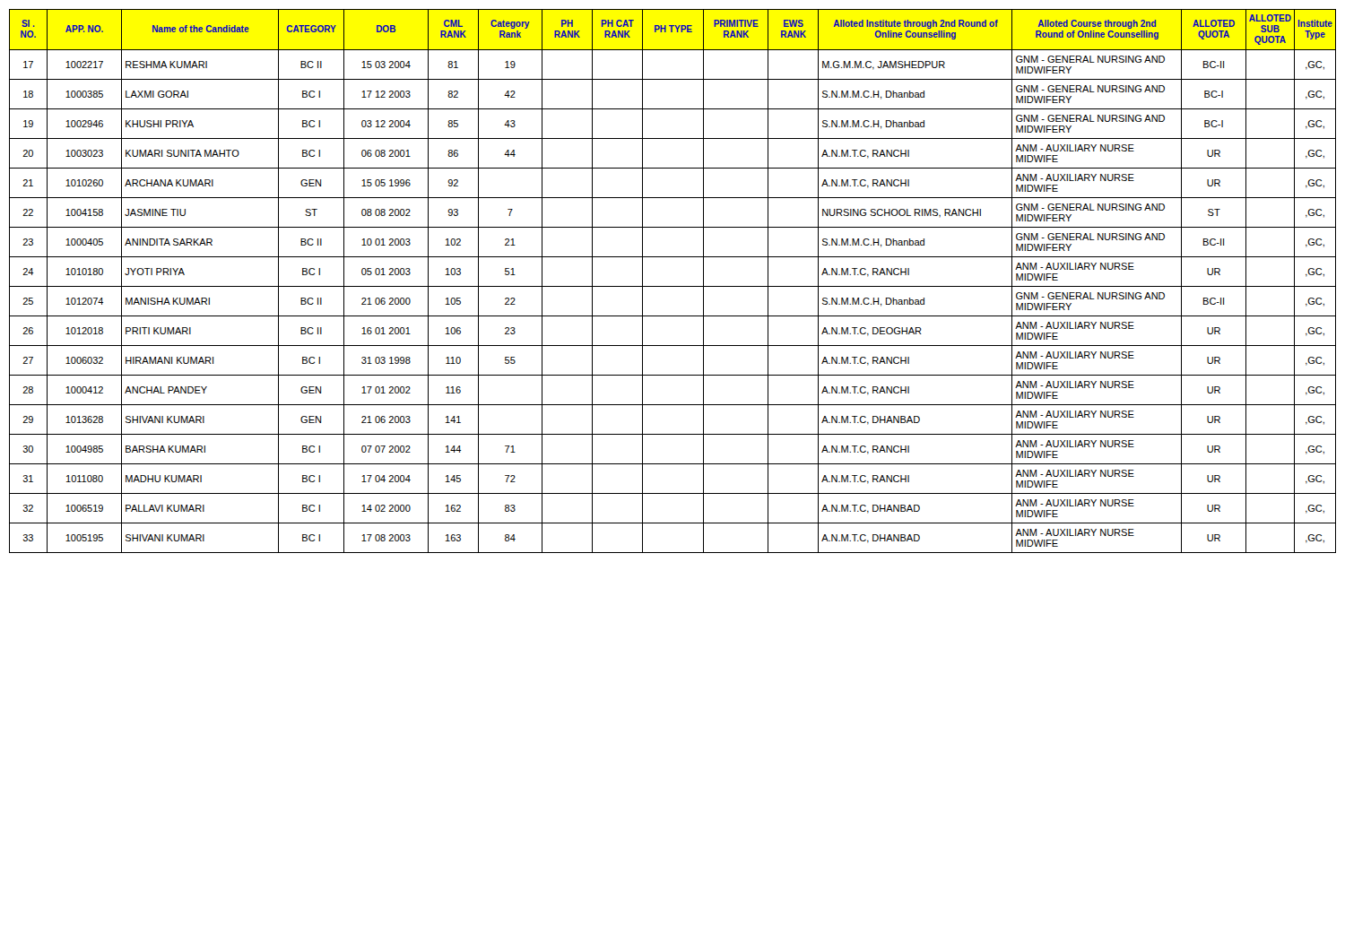| SI . NO. | APP. NO. | Name of the Candidate | CATEGORY | DOB | CML RANK | Category Rank | PH RANK | PH CAT RANK | PH TYPE | PRIMITIVE RANK | EWS RANK | Alloted Institute through 2nd Round of Online Counselling | Alloted Course through 2nd Round of Online Counselling | ALLOTED QUOTA | ALLOTED SUB QUOTA | Institute Type |
| --- | --- | --- | --- | --- | --- | --- | --- | --- | --- | --- | --- | --- | --- | --- | --- | --- |
| 17 | 1002217 | RESHMA KUMARI | BC II | 15 03 2004 | 81 | 19 | | | | | | M.G.M.M.C, JAMSHEDPUR | GNM - GENERAL NURSING AND MIDWIFERY | BC-II | | ,GC, |
| 18 | 1000385 | LAXMI GORAI | BC I | 17 12 2003 | 82 | 42 | | | | | | S.N.M.M.C.H, Dhanbad | GNM - GENERAL NURSING AND MIDWIFERY | BC-I | | ,GC, |
| 19 | 1002946 | KHUSHI PRIYA | BC I | 03 12 2004 | 85 | 43 | | | | | | S.N.M.M.C.H, Dhanbad | GNM - GENERAL NURSING AND MIDWIFERY | BC-I | | ,GC, |
| 20 | 1003023 | KUMARI SUNITA MAHTO | BC I | 06 08 2001 | 86 | 44 | | | | | | A.N.M.T.C, RANCHI | ANM - AUXILIARY NURSE MIDWIFE | UR | | ,GC, |
| 21 | 1010260 | ARCHANA KUMARI | GEN | 15 05 1996 | 92 | | | | | | | A.N.M.T.C, RANCHI | ANM - AUXILIARY NURSE MIDWIFE | UR | | ,GC, |
| 22 | 1004158 | JASMINE TIU | ST | 08 08 2002 | 93 | 7 | | | | | | NURSING SCHOOL RIMS, RANCHI | GNM - GENERAL NURSING AND MIDWIFERY | ST | | ,GC, |
| 23 | 1000405 | ANINDITA SARKAR | BC II | 10 01 2003 | 102 | 21 | | | | | | S.N.M.M.C.H, Dhanbad | GNM - GENERAL NURSING AND MIDWIFERY | BC-II | | ,GC, |
| 24 | 1010180 | JYOTI PRIYA | BC I | 05 01 2003 | 103 | 51 | | | | | | A.N.M.T.C, RANCHI | ANM - AUXILIARY NURSE MIDWIFE | UR | | ,GC, |
| 25 | 1012074 | MANISHA KUMARI | BC II | 21 06 2000 | 105 | 22 | | | | | | S.N.M.M.C.H, Dhanbad | GNM - GENERAL NURSING AND MIDWIFERY | BC-II | | ,GC, |
| 26 | 1012018 | PRITI KUMARI | BC II | 16 01 2001 | 106 | 23 | | | | | | A.N.M.T.C, DEOGHAR | ANM - AUXILIARY NURSE MIDWIFE | UR | | ,GC, |
| 27 | 1006032 | HIRAMANI KUMARI | BC I | 31 03 1998 | 110 | 55 | | | | | | A.N.M.T.C, RANCHI | ANM - AUXILIARY NURSE MIDWIFE | UR | | ,GC, |
| 28 | 1000412 | ANCHAL PANDEY | GEN | 17 01 2002 | 116 | | | | | | | A.N.M.T.C, RANCHI | ANM - AUXILIARY NURSE MIDWIFE | UR | | ,GC, |
| 29 | 1013628 | SHIVANI KUMARI | GEN | 21 06 2003 | 141 | | | | | | | A.N.M.T.C, DHANBAD | ANM - AUXILIARY NURSE MIDWIFE | UR | | ,GC, |
| 30 | 1004985 | BARSHA KUMARI | BC I | 07 07 2002 | 144 | 71 | | | | | | A.N.M.T.C, RANCHI | ANM - AUXILIARY NURSE MIDWIFE | UR | | ,GC, |
| 31 | 1011080 | MADHU KUMARI | BC I | 17 04 2004 | 145 | 72 | | | | | | A.N.M.T.C, RANCHI | ANM - AUXILIARY NURSE MIDWIFE | UR | | ,GC, |
| 32 | 1006519 | PALLAVI KUMARI | BC I | 14 02 2000 | 162 | 83 | | | | | | A.N.M.T.C, DHANBAD | ANM - AUXILIARY NURSE MIDWIFE | UR | | ,GC, |
| 33 | 1005195 | SHIVANI KUMARI | BC I | 17 08 2003 | 163 | 84 | | | | | | A.N.M.T.C, DHANBAD | ANM - AUXILIARY NURSE MIDWIFE | UR | | ,GC, |